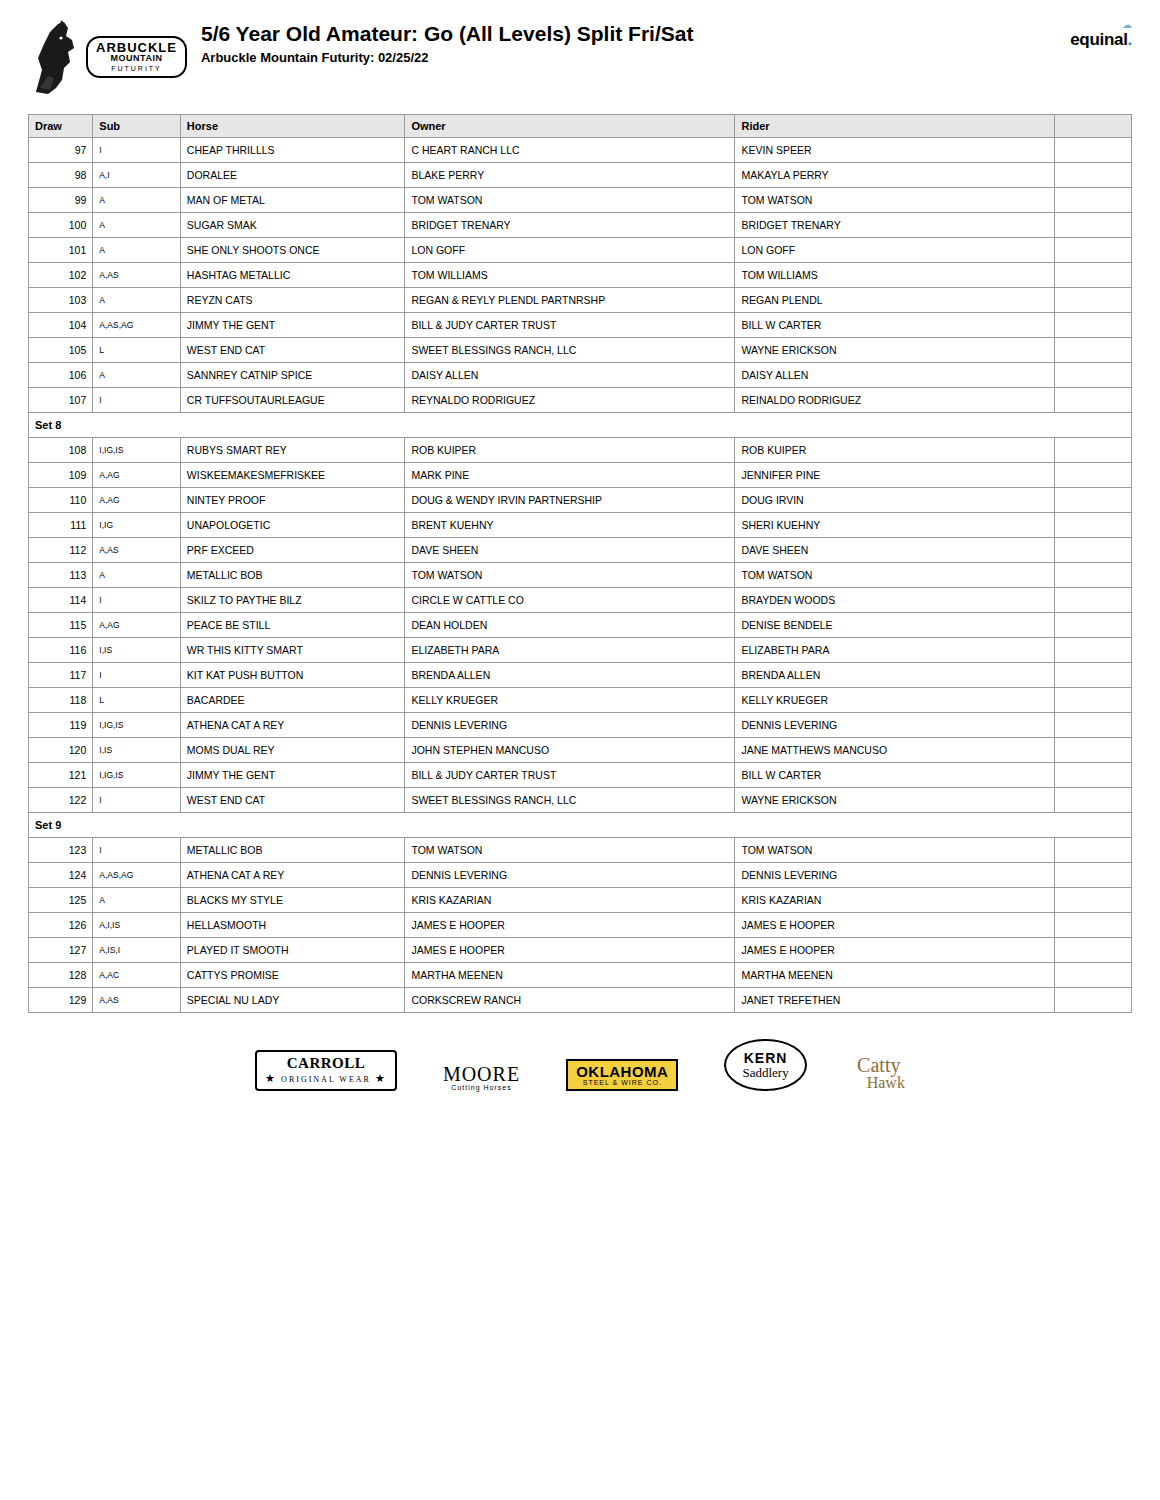ARBUCKLE MOUNTAIN FUTURITY
5/6 Year Old Amateur: Go (All Levels) Split Fri/Sat
Arbuckle Mountain Futurity: 02/25/22
☁
equinal.
| Draw | Sub | Horse | Owner | Rider | |
| --- | --- | --- | --- | --- | --- |
| 97 | I | CHEAP THRILLLS | C HEART RANCH LLC | KEVIN SPEER | |
| 98 | A,I | DORALEE | BLAKE PERRY | MAKAYLA PERRY | |
| 99 | A | MAN OF METAL | TOM WATSON | TOM WATSON | |
| 100 | A | SUGAR SMAK | BRIDGET TRENARY | BRIDGET TRENARY | |
| 101 | A | SHE ONLY SHOOTS ONCE | LON GOFF | LON GOFF | |
| 102 | A,AS | HASHTAG METALLIC | TOM WILLIAMS | TOM WILLIAMS | |
| 103 | A | REYZN CATS | REGAN & REYLY PLENDL PARTNRSHP | REGAN PLENDL | |
| 104 | A,AS,AG | JIMMY THE GENT | BILL & JUDY CARTER TRUST | BILL W CARTER | |
| 105 | L | WEST END CAT | SWEET BLESSINGS RANCH, LLC | WAYNE ERICKSON | |
| 106 | A | SANNREY CATNIP SPICE | DAISY ALLEN | DAISY ALLEN | |
| 107 | I | CR TUFFSOUTAURLEAGUE | REYNALDO RODRIGUEZ | REINALDO RODRIGUEZ | |
| Set 8 |
| 108 | I,IG,IS | RUBYS SMART REY | ROB KUIPER | ROB KUIPER | |
| 109 | A,AG | WISKEEMAKESMEFRISKEE | MARK PINE | JENNIFER PINE | |
| 110 | A,AG | NINTEY PROOF | DOUG & WENDY IRVIN PARTNERSHIP | DOUG IRVIN | |
| 111 | I,IG | UNAPOLOGETIC | BRENT KUEHNY | SHERI KUEHNY | |
| 112 | A,AS | PRF EXCEED | DAVE SHEEN | DAVE SHEEN | |
| 113 | A | METALLIC BOB | TOM WATSON | TOM WATSON | |
| 114 | I | SKILZ TO PAYTHE BILZ | CIRCLE W CATTLE CO | BRAYDEN WOODS | |
| 115 | A,AG | PEACE BE STILL | DEAN HOLDEN | DENISE BENDELE | |
| 116 | I,IS | WR THIS KITTY SMART | ELIZABETH PARA | ELIZABETH PARA | |
| 117 | I | KIT KAT PUSH BUTTON | BRENDA ALLEN | BRENDA ALLEN | |
| 118 | L | BACARDEE | KELLY KRUEGER | KELLY KRUEGER | |
| 119 | I,IG,IS | ATHENA CAT A REY | DENNIS LEVERING | DENNIS LEVERING | |
| 120 | I,IS | MOMS DUAL REY | JOHN STEPHEN MANCUSO | JANE MATTHEWS MANCUSO | |
| 121 | I,IG,IS | JIMMY THE GENT | BILL & JUDY CARTER TRUST | BILL W CARTER | |
| 122 | I | WEST END CAT | SWEET BLESSINGS RANCH, LLC | WAYNE ERICKSON | |
| Set 9 |
| 123 | I | METALLIC BOB | TOM WATSON | TOM WATSON | |
| 124 | A,AS,AG | ATHENA CAT A REY | DENNIS LEVERING | DENNIS LEVERING | |
| 125 | A | BLACKS MY STYLE | KRIS KAZARIAN | KRIS KAZARIAN | |
| 126 | A,I,IS | HELLASMOOTH | JAMES E HOOPER | JAMES E HOOPER | |
| 127 | A,IS,I | PLAYED IT SMOOTH | JAMES E HOOPER | JAMES E HOOPER | |
| 128 | A,AC | CATTYS PROMISE | MARTHA MEENEN | MARTHA MEENEN | |
| 129 | A,AS | SPECIAL NU LADY | CORKSCREW RANCH | JANET TREFETHEN | |
CARROLL
★ ORIGINAL WEAR ★
MOORE
Cutting Horses
OKLAHOMA
STEEL & WIRE CO.
KERN
Saddlery
Catty
Hawk